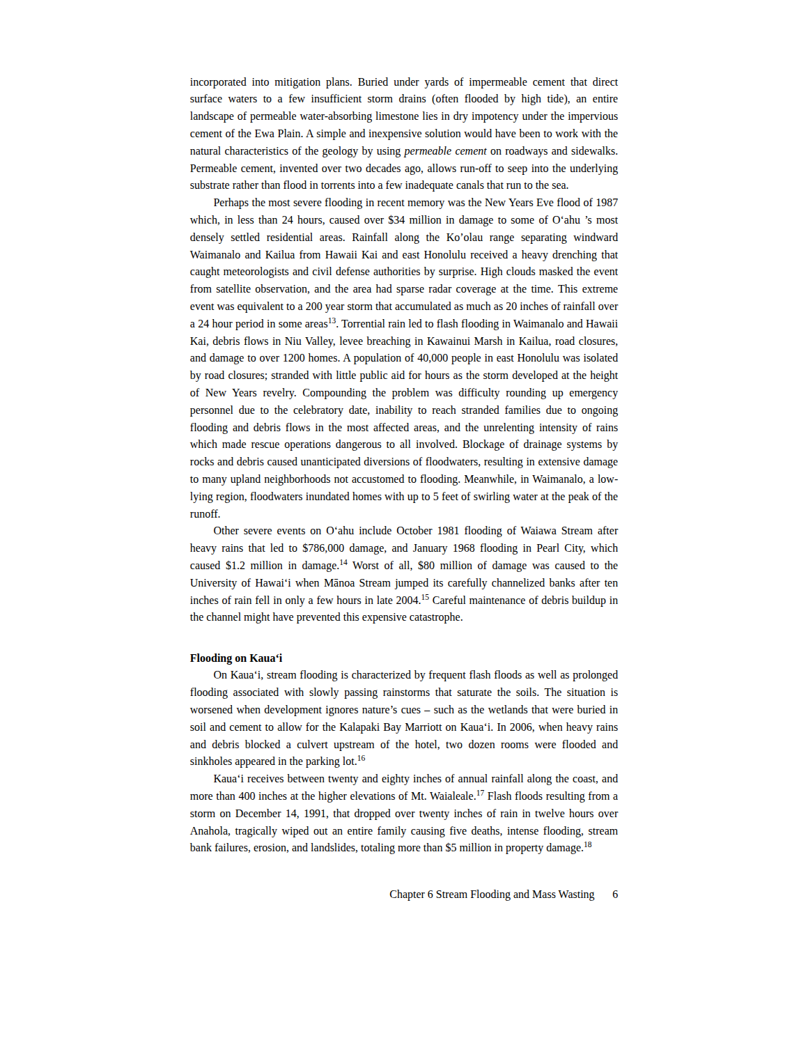incorporated into mitigation plans. Buried under yards of impermeable cement that direct surface waters to a few insufficient storm drains (often flooded by high tide), an entire landscape of permeable water-absorbing limestone lies in dry impotency under the impervious cement of the Ewa Plain. A simple and inexpensive solution would have been to work with the natural characteristics of the geology by using permeable cement on roadways and sidewalks. Permeable cement, invented over two decades ago, allows run-off to seep into the underlying substrate rather than flood in torrents into a few inadequate canals that run to the sea.
Perhaps the most severe flooding in recent memory was the New Years Eve flood of 1987 which, in less than 24 hours, caused over $34 million in damage to some of O‘ahu ’s most densely settled residential areas. Rainfall along the Ko’olau range separating windward Waimanalo and Kailua from Hawaii Kai and east Honolulu received a heavy drenching that caught meteorologists and civil defense authorities by surprise. High clouds masked the event from satellite observation, and the area had sparse radar coverage at the time. This extreme event was equivalent to a 200 year storm that accumulated as much as 20 inches of rainfall over a 24 hour period in some areas13. Torrential rain led to flash flooding in Waimanalo and Hawaii Kai, debris flows in Niu Valley, levee breaching in Kawainui Marsh in Kailua, road closures, and damage to over 1200 homes. A population of 40,000 people in east Honolulu was isolated by road closures; stranded with little public aid for hours as the storm developed at the height of New Years revelry. Compounding the problem was difficulty rounding up emergency personnel due to the celebratory date, inability to reach stranded families due to ongoing flooding and debris flows in the most affected areas, and the unrelenting intensity of rains which made rescue operations dangerous to all involved. Blockage of drainage systems by rocks and debris caused unanticipated diversions of floodwaters, resulting in extensive damage to many upland neighborhoods not accustomed to flooding. Meanwhile, in Waimanalo, a low-lying region, floodwaters inundated homes with up to 5 feet of swirling water at the peak of the runoff.
Other severe events on O‘ahu include October 1981 flooding of Waiawa Stream after heavy rains that led to $786,000 damage, and January 1968 flooding in Pearl City, which caused $1.2 million in damage.14 Worst of all, $80 million of damage was caused to the University of Hawai‘i when Mānoa Stream jumped its carefully channelized banks after ten inches of rain fell in only a few hours in late 2004.15 Careful maintenance of debris buildup in the channel might have prevented this expensive catastrophe.
Flooding on Kaua‘i
On Kaua‘i, stream flooding is characterized by frequent flash floods as well as prolonged flooding associated with slowly passing rainstorms that saturate the soils. The situation is worsened when development ignores nature’s cues – such as the wetlands that were buried in soil and cement to allow for the Kalapaki Bay Marriott on Kaua‘i. In 2006, when heavy rains and debris blocked a culvert upstream of the hotel, two dozen rooms were flooded and sinkholes appeared in the parking lot.16
Kaua‘i receives between twenty and eighty inches of annual rainfall along the coast, and more than 400 inches at the higher elevations of Mt. Waialeale.17 Flash floods resulting from a storm on December 14, 1991, that dropped over twenty inches of rain in twelve hours over Anahola, tragically wiped out an entire family causing five deaths, intense flooding, stream bank failures, erosion, and landslides, totaling more than $5 million in property damage.18
Chapter 6 Stream Flooding and Mass Wasting6